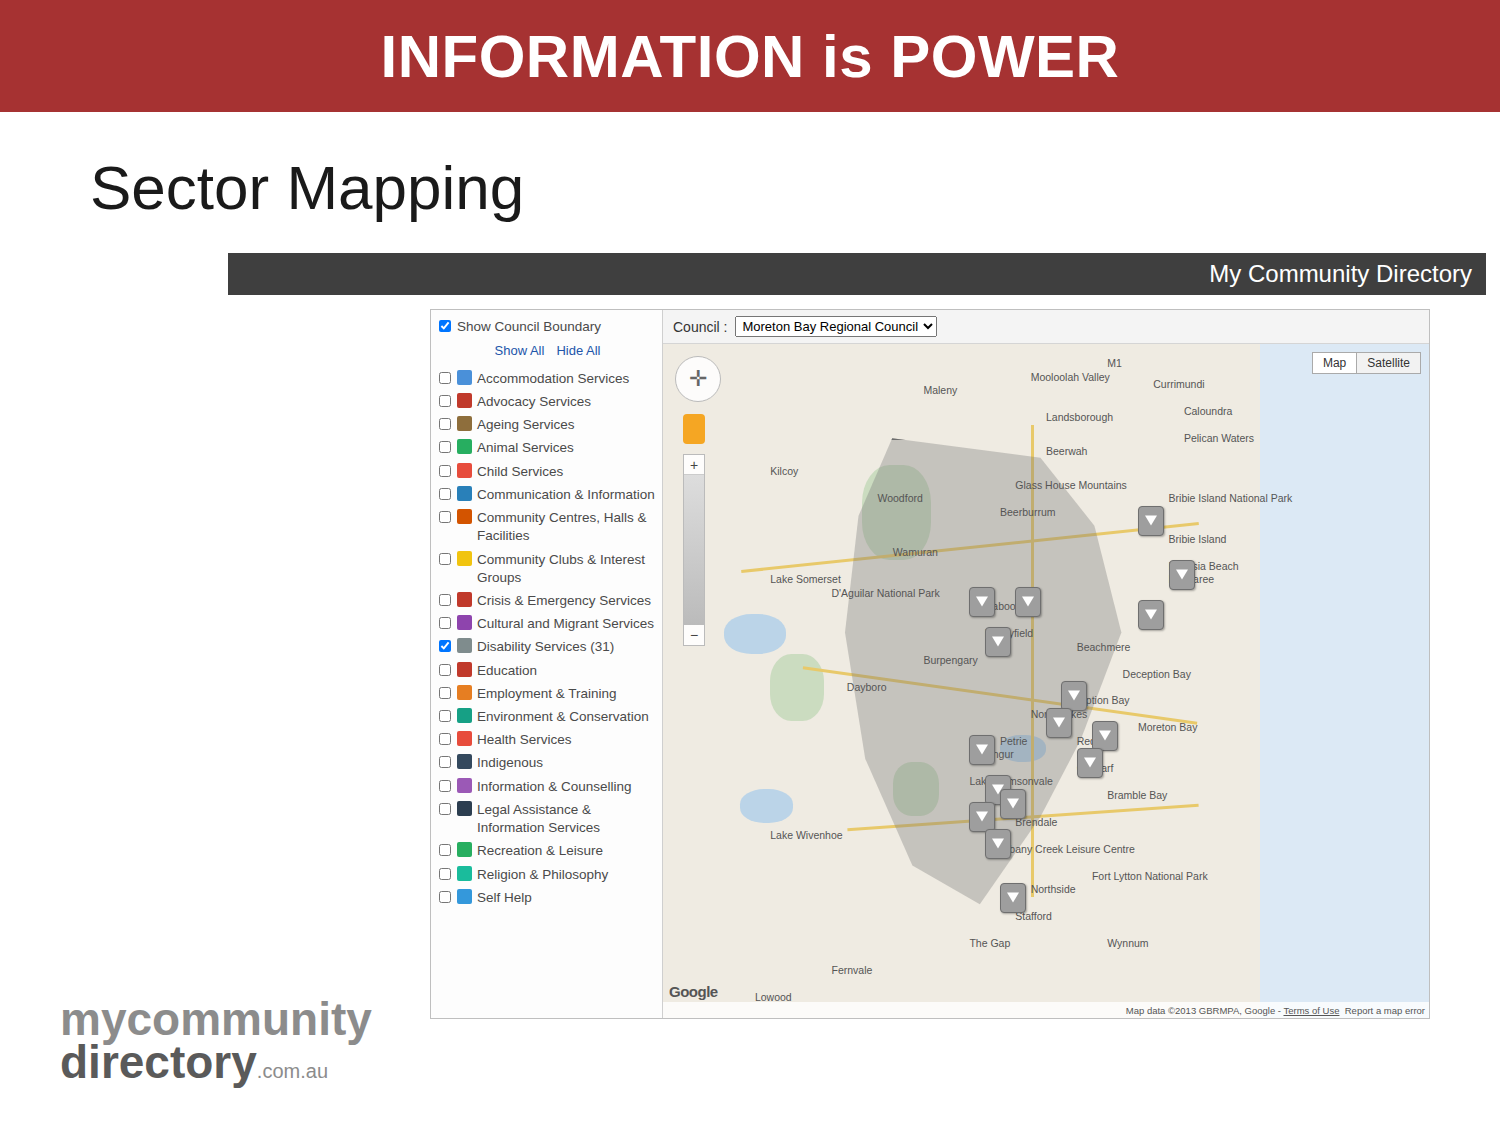INFORMATION is POWER
Sector Mapping
My Community Directory
Show Council Boundary
Show All Hide All
Accommodation Services
Advocacy Services
Ageing Services
Animal Services
Child Services
Communication & Information
Community Centres, Halls & Facilities
Community Clubs & Interest Groups
Crisis & Emergency Services
Cultural and Migrant Services
Disability Services (31)
Education
Employment & Training
Environment & Conservation
Health Services
Indigenous
Information & Counselling
Legal Assistance & Information Services
Recreation & Leisure
Religion & Philosophy
Self Help
Council : Moreton Bay Regional Council
Maleny Mooloolah Valley Currimundi Landsborough Caloundra Pelican Waters Beerwah Glass House Mountains Bribie Island National Park Kilcoy Woodford Beerburrum Bribie Island Wamuran Banksia Beach Bongaree Lake Somerset D'Aguilar National Park Caboolture Morayfield Beachmere Burpengary Deception Bay Deception Bay Dayboro North Lakes Moreton Bay Petrie Redcliffe Kallangur Clontarf Lake Samsonvale Bramble Bay Brendale Lake Wivenhoe Albany Creek Leisure Centre Fort Lytton National Park Northside Stafford The Gap Wynnum Fernvale Lowood M1
+
−
Map Satellite
Google
Map data ©2013 GBRMPA, Google - Terms of Use Report a map error
mycommunity
directory.com.au